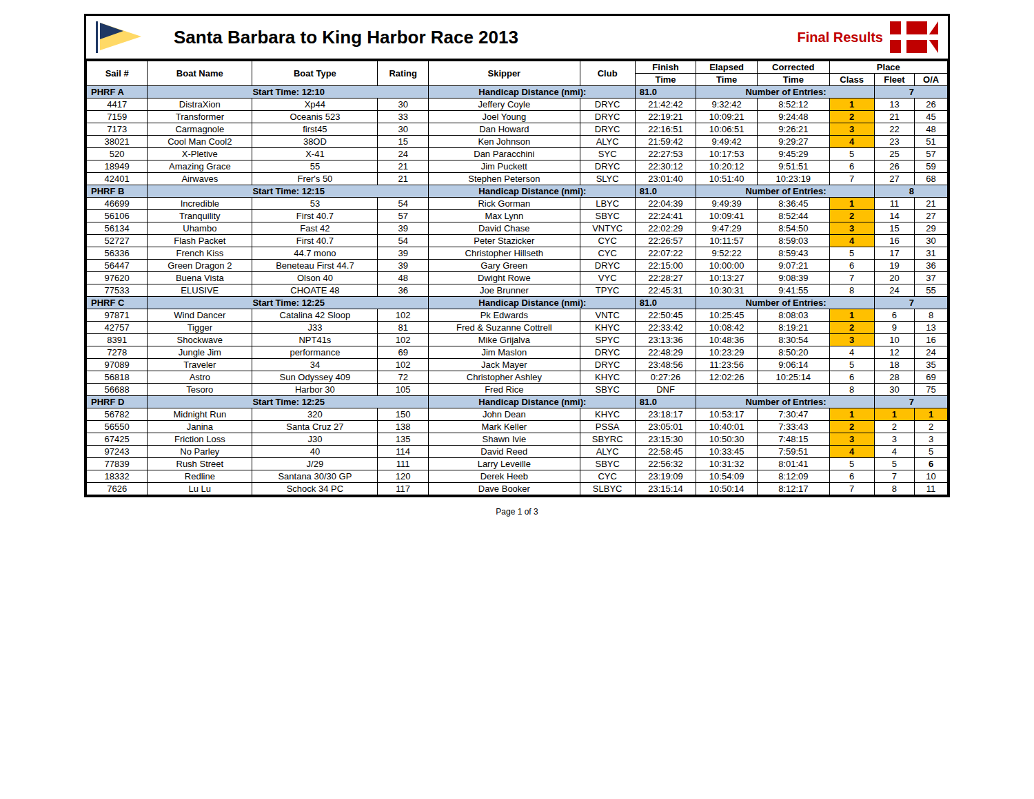Santa Barbara to King Harbor Race 2013
Final Results
| Sail # | Boat Name | Boat Type | Rating | Skipper | Club | Finish | Elapsed | Corrected | Place |
| --- | --- | --- | --- | --- | --- | --- | --- | --- | --- |
| Time | Time | Time | Class | Fleet | O/A |
| PHRF A | Start Time: 12:10 | Handicap Distance (nmi): | 81.0 | Number of Entries: | 7 |
| 4417 | DistraXion | Xp44 | 30 | Jeffery Coyle | DRYC | 21:42:42 | 9:32:42 | 8:52:12 | 1 | 13 | 26 |
| 7159 | Transformer | Oceanis 523 | 33 | Joel Young | DRYC | 22:19:21 | 10:09:21 | 9:24:48 | 2 | 21 | 45 |
| 7173 | Carmagnole | first45 | 30 | Dan Howard | DRYC | 22:16:51 | 10:06:51 | 9:26:21 | 3 | 22 | 48 |
| 38021 | Cool Man Cool2 | 38OD | 15 | Ken Johnson | ALYC | 21:59:42 | 9:49:42 | 9:29:27 | 4 | 23 | 51 |
| 520 | X-Pletive | X-41 | 24 | Dan Paracchini | SYC | 22:27:53 | 10:17:53 | 9:45:29 | 5 | 25 | 57 |
| 18949 | Amazing Grace | 55 | 21 | Jim Puckett | DRYC | 22:30:12 | 10:20:12 | 9:51:51 | 6 | 26 | 59 |
| 42401 | Airwaves | Frer's 50 | 21 | Stephen Peterson | SLYC | 23:01:40 | 10:51:40 | 10:23:19 | 7 | 27 | 68 |
| PHRF B | Start Time: 12:15 | Handicap Distance (nmi): | 81.0 | Number of Entries: | 8 |
| 46699 | Incredible | 53 | 54 | Rick Gorman | LBYC | 22:04:39 | 9:49:39 | 8:36:45 | 1 | 11 | 21 |
| 56106 | Tranquility | First 40.7 | 57 | Max Lynn | SBYC | 22:24:41 | 10:09:41 | 8:52:44 | 2 | 14 | 27 |
| 56134 | Uhambo | Fast 42 | 39 | David Chase | VNTYC | 22:02:29 | 9:47:29 | 8:54:50 | 3 | 15 | 29 |
| 52727 | Flash Packet | First 40.7 | 54 | Peter Stazicker | CYC | 22:26:57 | 10:11:57 | 8:59:03 | 4 | 16 | 30 |
| 56336 | French Kiss | 44.7 mono | 39 | Christopher Hillseth | CYC | 22:07:22 | 9:52:22 | 8:59:43 | 5 | 17 | 31 |
| 56447 | Green Dragon 2 | Beneteau First 44.7 | 39 | Gary Green | DRYC | 22:15:00 | 10:00:00 | 9:07:21 | 6 | 19 | 36 |
| 97620 | Buena Vista | Olson 40 | 48 | Dwight Rowe | VYC | 22:28:27 | 10:13:27 | 9:08:39 | 7 | 20 | 37 |
| 77533 | ELUSIVE | CHOATE 48 | 36 | Joe Brunner | TPYC | 22:45:31 | 10:30:31 | 9:41:55 | 8 | 24 | 55 |
| PHRF C | Start Time: 12:25 | Handicap Distance (nmi): | 81.0 | Number of Entries: | 7 |
| 97871 | Wind Dancer | Catalina 42 Sloop | 102 | Pk Edwards | VNTC | 22:50:45 | 10:25:45 | 8:08:03 | 1 | 6 | 8 |
| 42757 | Tigger | J33 | 81 | Fred & Suzanne Cottrell | KHYC | 22:33:42 | 10:08:42 | 8:19:21 | 2 | 9 | 13 |
| 8391 | Shockwave | NPT41s | 102 | Mike Grijalva | SPYC | 23:13:36 | 10:48:36 | 8:30:54 | 3 | 10 | 16 |
| 7278 | Jungle Jim | performance | 69 | Jim Maslon | DRYC | 22:48:29 | 10:23:29 | 8:50:20 | 4 | 12 | 24 |
| 97089 | Traveler | 34 | 102 | Jack Mayer | DRYC | 23:48:56 | 11:23:56 | 9:06:14 | 5 | 18 | 35 |
| 56818 | Astro | Sun Odyssey 409 | 72 | Christopher Ashley | KHYC | 0:27:26 | 12:02:26 | 10:25:14 | 6 | 28 | 69 |
| 56688 | Tesoro | Harbor 30 | 105 | Fred Rice | SBYC | DNF | | | 8 | 30 | 75 |
| PHRF D | Start Time: 12:25 | Handicap Distance (nmi): | 81.0 | Number of Entries: | 7 |
| 56782 | Midnight Run | 320 | 150 | John Dean | KHYC | 23:18:17 | 10:53:17 | 7:30:47 | 1 | 1 | 1 |
| 56550 | Janina | Santa Cruz 27 | 138 | Mark Keller | PSSA | 23:05:01 | 10:40:01 | 7:33:43 | 2 | 2 | 2 |
| 67425 | Friction Loss | J30 | 135 | Shawn Ivie | SBYRC | 23:15:30 | 10:50:30 | 7:48:15 | 3 | 3 | 3 |
| 97243 | No Parley | 40 | 114 | David Reed | ALYC | 22:58:45 | 10:33:45 | 7:59:51 | 4 | 4 | 5 |
| 77839 | Rush Street | J/29 | 111 | Larry Leveille | SBYC | 22:56:32 | 10:31:32 | 8:01:41 | 5 | 5 | 6 |
| 18332 | Redline | Santana 30/30 GP | 120 | Derek Heeb | CYC | 23:19:09 | 10:54:09 | 8:12:09 | 6 | 7 | 10 |
| 7626 | Lu Lu | Schock 34 PC | 117 | Dave Booker | SLBYC | 23:15:14 | 10:50:14 | 8:12:17 | 7 | 8 | 11 |
Page 1 of 3